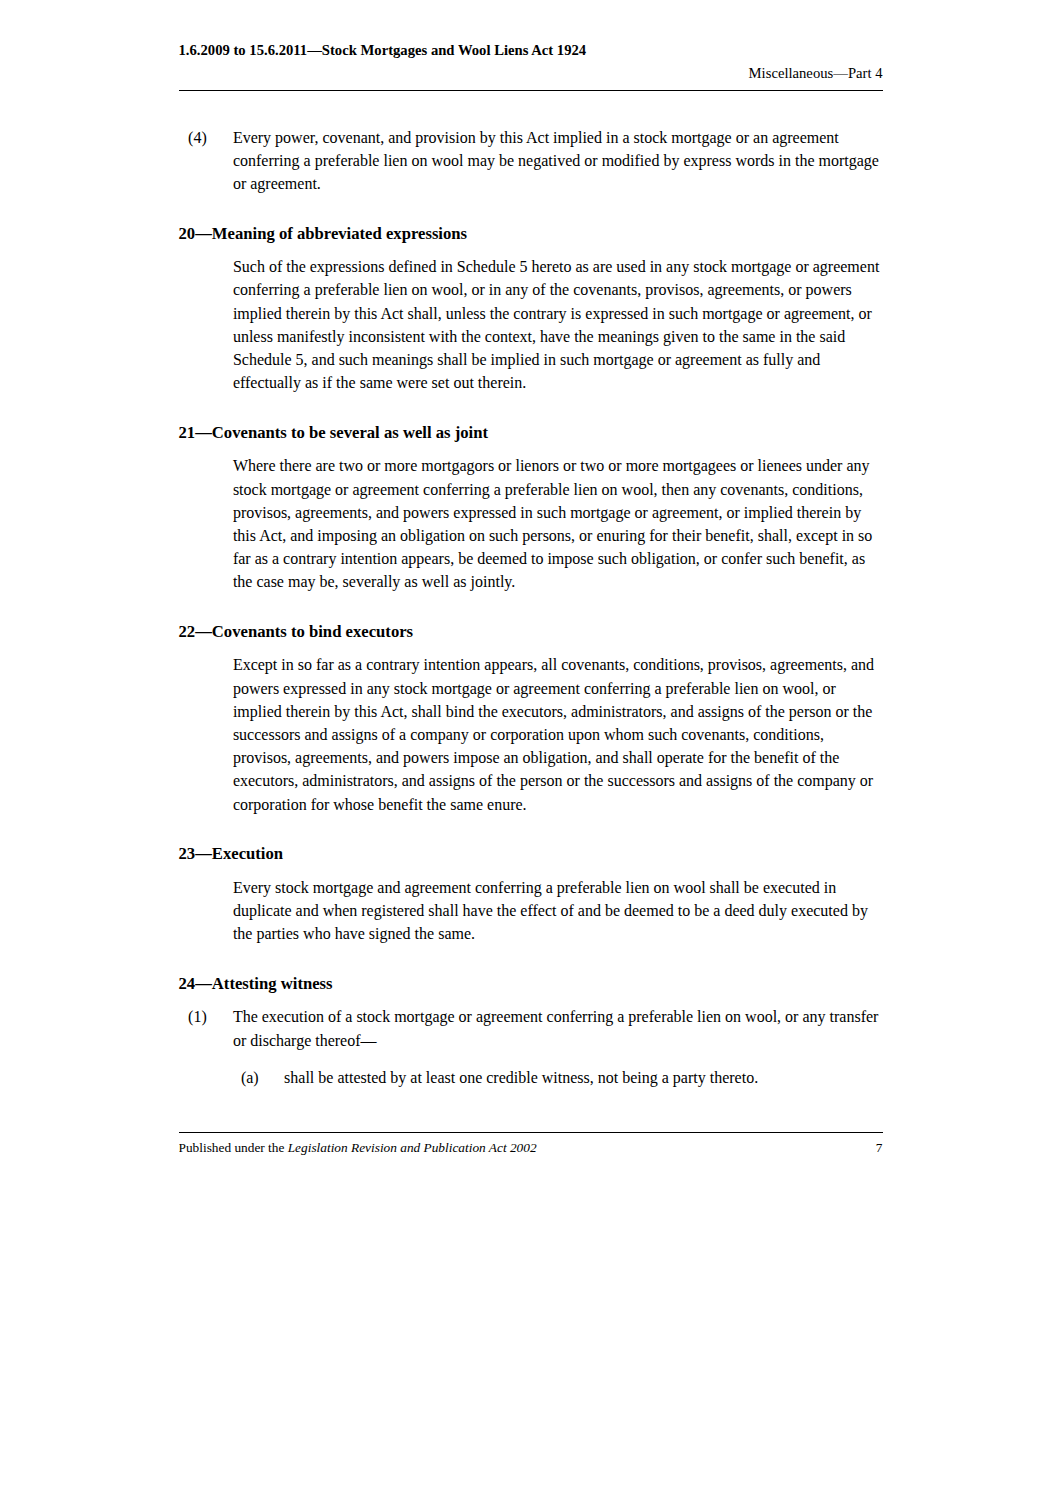1.6.2009 to 15.6.2011—Stock Mortgages and Wool Liens Act 1924
Miscellaneous—Part 4
(4) Every power, covenant, and provision by this Act implied in a stock mortgage or an agreement conferring a preferable lien on wool may be negatived or modified by express words in the mortgage or agreement.
20—Meaning of abbreviated expressions
Such of the expressions defined in Schedule 5 hereto as are used in any stock mortgage or agreement conferring a preferable lien on wool, or in any of the covenants, provisos, agreements, or powers implied therein by this Act shall, unless the contrary is expressed in such mortgage or agreement, or unless manifestly inconsistent with the context, have the meanings given to the same in the said Schedule 5, and such meanings shall be implied in such mortgage or agreement as fully and effectually as if the same were set out therein.
21—Covenants to be several as well as joint
Where there are two or more mortgagors or lienors or two or more mortgagees or lienees under any stock mortgage or agreement conferring a preferable lien on wool, then any covenants, conditions, provisos, agreements, and powers expressed in such mortgage or agreement, or implied therein by this Act, and imposing an obligation on such persons, or enuring for their benefit, shall, except in so far as a contrary intention appears, be deemed to impose such obligation, or confer such benefit, as the case may be, severally as well as jointly.
22—Covenants to bind executors
Except in so far as a contrary intention appears, all covenants, conditions, provisos, agreements, and powers expressed in any stock mortgage or agreement conferring a preferable lien on wool, or implied therein by this Act, shall bind the executors, administrators, and assigns of the person or the successors and assigns of a company or corporation upon whom such covenants, conditions, provisos, agreements, and powers impose an obligation, and shall operate for the benefit of the executors, administrators, and assigns of the person or the successors and assigns of the company or corporation for whose benefit the same enure.
23—Execution
Every stock mortgage and agreement conferring a preferable lien on wool shall be executed in duplicate and when registered shall have the effect of and be deemed to be a deed duly executed by the parties who have signed the same.
24—Attesting witness
(1) The execution of a stock mortgage or agreement conferring a preferable lien on wool, or any transfer or discharge thereof—
(a) shall be attested by at least one credible witness, not being a party thereto.
Published under the Legislation Revision and Publication Act 2002
7